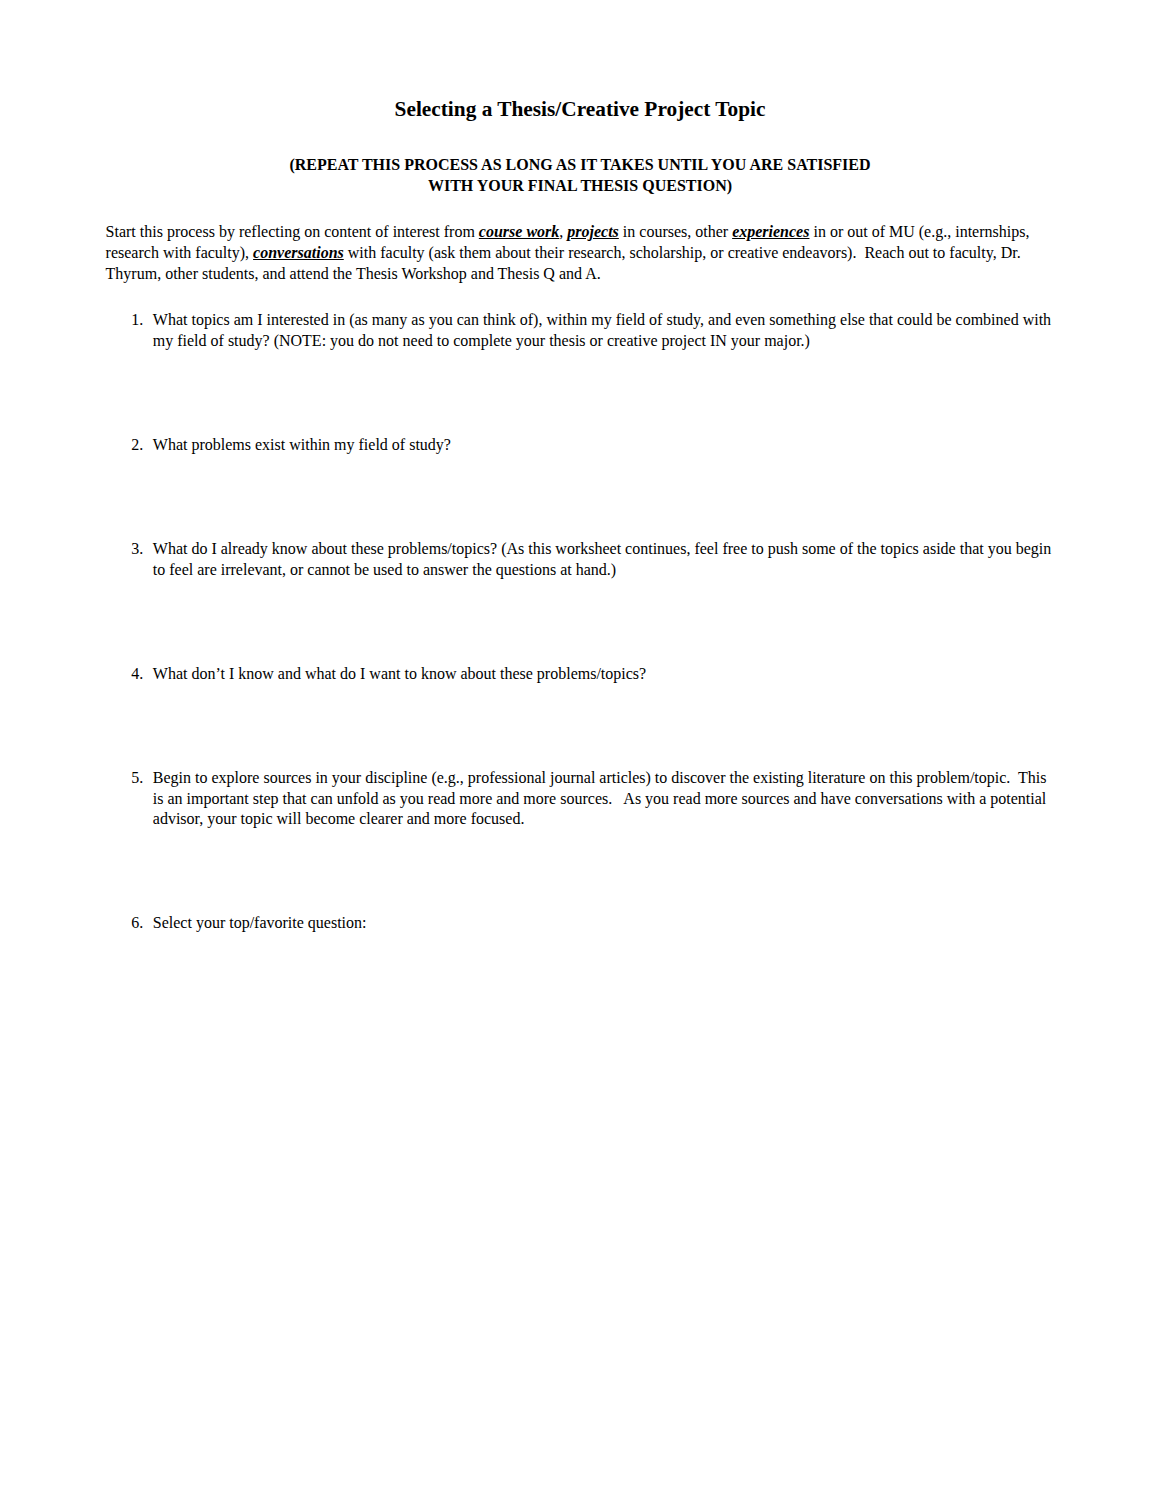Selecting a Thesis/Creative Project Topic
(REPEAT THIS PROCESS AS LONG AS IT TAKES UNTIL YOU ARE SATISFIED
WITH YOUR FINAL THESIS QUESTION)
Start this process by reflecting on content of interest from course work, projects in courses, other experiences in or out of MU (e.g., internships, research with faculty), conversations with faculty (ask them about their research, scholarship, or creative endeavors). Reach out to faculty, Dr. Thyrum, other students, and attend the Thesis Workshop and Thesis Q and A.
What topics am I interested in (as many as you can think of), within my field of study, and even something else that could be combined with my field of study? (NOTE: you do not need to complete your thesis or creative project IN your major.)
What problems exist within my field of study?
What do I already know about these problems/topics? (As this worksheet continues, feel free to push some of the topics aside that you begin to feel are irrelevant, or cannot be used to answer the questions at hand.)
What don’t I know and what do I want to know about these problems/topics?
Begin to explore sources in your discipline (e.g., professional journal articles) to discover the existing literature on this problem/topic. This is an important step that can unfold as you read more and more sources. As you read more sources and have conversations with a potential advisor, your topic will become clearer and more focused.
Select your top/favorite question: